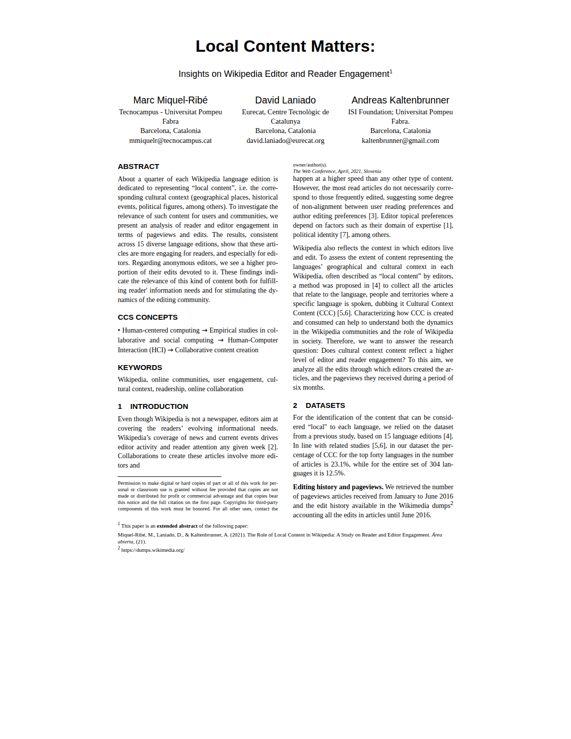Local Content Matters:
Insights on Wikipedia Editor and Reader Engagement1
Marc Miquel-Ribé Tecnocampus - Universitat Pompeu Fabra Barcelona, Catalonia mmiquelr@tecnocampus.cat
David Laniado Eurecat, Centre Tecnològic de Catalunya Barcelona, Catalonia david.laniado@eurecat.org
Andreas Kaltenbrunner ISI Foundation; Universitat Pompeu Fabra. Barcelona, Catalonia kaltenbrunner@gmail.com
ABSTRACT
About a quarter of each Wikipedia language edition is dedicated to representing “local content”, i.e. the corresponding cultural context (geographical places, historical events, political figures, among others). To investigate the relevance of such content for users and communities, we present an analysis of reader and editor engagement in terms of pageviews and edits. The results, consistent across 15 diverse language editions, show that these articles are more engaging for readers, and especially for editors. Regarding anonymous editors, we see a higher proportion of their edits devoted to it. These findings indicate the relevance of this kind of content both for fulfilling reader' information needs and for stimulating the dynamics of the editing community.
CCS CONCEPTS
• Human-centered computing → Empirical studies in collaborative and social computing → Human-Computer Interaction (HCI) → Collaborative content creation
KEYWORDS
Wikipedia, online communities, user engagement, cultural context, readership, online collaboration
1 INTRODUCTION
Even though Wikipedia is not a newspaper, editors aim at covering the readers’ evolving informational needs. Wikipedia’s coverage of news and current events drives editor activity and reader attention any given week [2]. Collaborations to create these articles involve more editors and
Permission to make digital or hard copies of part or all of this work for personal or classroom use is granted without fee provided that copies are not made or distributed for profit or commercial advantage and that copies bear this notice and the full citation on the first page. Copyrights for third-party components of this work must be honored. For all other uses, contact the owner/author(s).
The Web Conference, April, 2021, Slovenia
happen at a higher speed than any other type of content. However, the most read articles do not necessarily correspond to those frequently edited, suggesting some degree of non-alignment between user reading preferences and author editing preferences [3]. Editor topical preferences depend on factors such as their domain of expertise [1], political identity [7], among others.
Wikipedia also reflects the context in which editors live and edit. To assess the extent of content representing the languages’ geographical and cultural context in each Wikipedia, often described as “local content” by editors, a method was proposed in [4] to collect all the articles that relate to the language, people and territories where a specific language is spoken, dubbing it Cultural Context Content (CCC) [5,6]. Characterizing how CCC is created and consumed can help to understand both the dynamics in the Wikipedia communities and the role of Wikipedia in society. Therefore, we want to answer the research question: Does cultural context content reflect a higher level of editor and reader engagement? To this aim, we analyze all the edits through which editors created the articles, and the pageviews they received during a period of six months.
2 DATASETS
For the identification of the content that can be considered “local" to each language, we relied on the dataset from a previous study, based on 15 language editions [4]. In line with related studies [5,6], in our dataset the percentage of CCC for the top forty languages in the number of articles is 23.1%, while for the entire set of 304 languages it is 12.5%.
Editing history and pageviews. We retrieved the number of pageviews articles received from January to June 2016 and the edit history available in the Wikimedia dumps2 accounting all the edits in articles until June 2016.
1 This paper is an extended abstract of the following paper:
Miquel-Ribé, M., Laniado, D., & Kaltenbrunner, A. (2021). The Role of Local Content in Wikipedia: A Study on Reader and Editor Engagement. Área abierta, (21).
2 https://dumps.wikimedia.org/